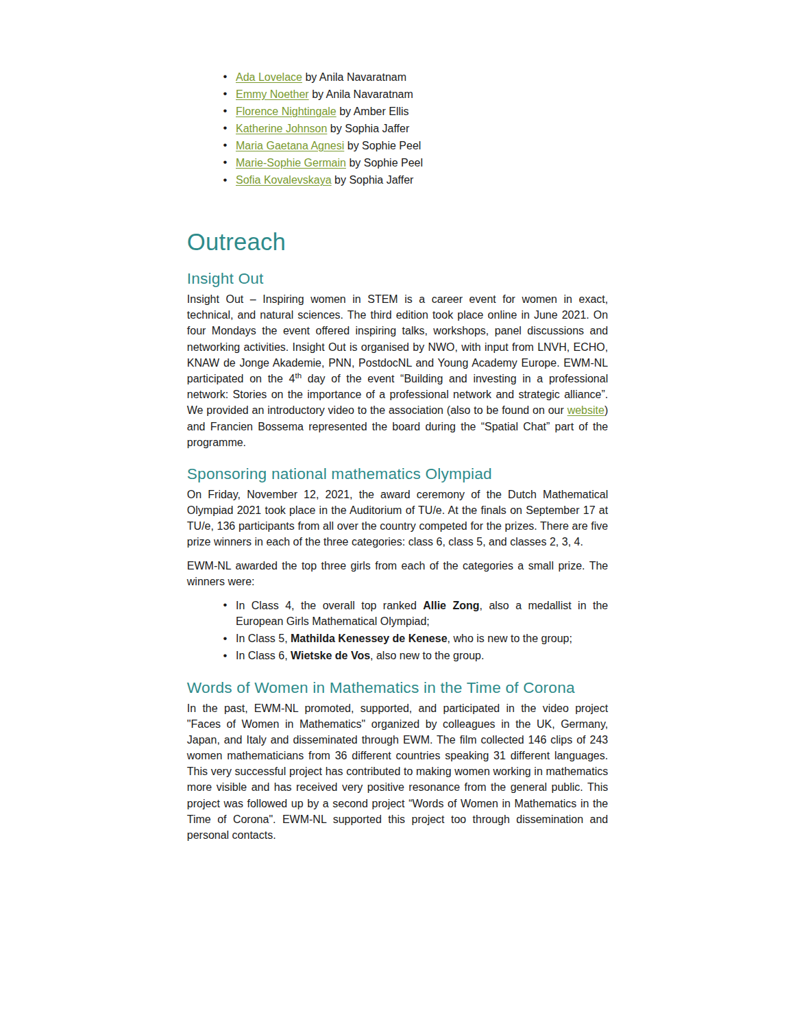Ada Lovelace by Anila Navaratnam
Emmy Noether by Anila Navaratnam
Florence Nightingale by Amber Ellis
Katherine Johnson by Sophia Jaffer
Maria Gaetana Agnesi by Sophie Peel
Marie-Sophie Germain by Sophie Peel
Sofia Kovalevskaya by Sophia Jaffer
Outreach
Insight Out
Insight Out – Inspiring women in STEM is a career event for women in exact, technical, and natural sciences. The third edition took place online in June 2021. On four Mondays the event offered inspiring talks, workshops, panel discussions and networking activities. Insight Out is organised by NWO, with input from LNVH, ECHO, KNAW de Jonge Akademie, PNN, PostdocNL and Young Academy Europe. EWM-NL participated on the 4th day of the event “Building and investing in a professional network: Stories on the importance of a professional network and strategic alliance”. We provided an introductory video to the association (also to be found on our website) and Francien Bossema represented the board during the “Spatial Chat” part of the programme.
Sponsoring national mathematics Olympiad
On Friday, November 12, 2021, the award ceremony of the Dutch Mathematical Olympiad 2021 took place in the Auditorium of TU/e. At the finals on September 17 at TU/e, 136 participants from all over the country competed for the prizes. There are five prize winners in each of the three categories: class 6, class 5, and classes 2, 3, 4.
EWM-NL awarded the top three girls from each of the categories a small prize. The winners were:
In Class 4, the overall top ranked Allie Zong, also a medallist in the European Girls Mathematical Olympiad;
In Class 5, Mathilda Kenessey de Kenese, who is new to the group;
In Class 6, Wietske de Vos, also new to the group.
Words of Women in Mathematics in the Time of Corona
In the past, EWM-NL promoted, supported, and participated in the video project "Faces of Women in Mathematics" organized by colleagues in the UK, Germany, Japan, and Italy and disseminated through EWM. The film collected 146 clips of 243 women mathematicians from 36 different countries speaking 31 different languages. This very successful project has contributed to making women working in mathematics more visible and has received very positive resonance from the general public. This project was followed up by a second project “Words of Women in Mathematics in the Time of Corona". EWM-NL supported this project too through dissemination and personal contacts.